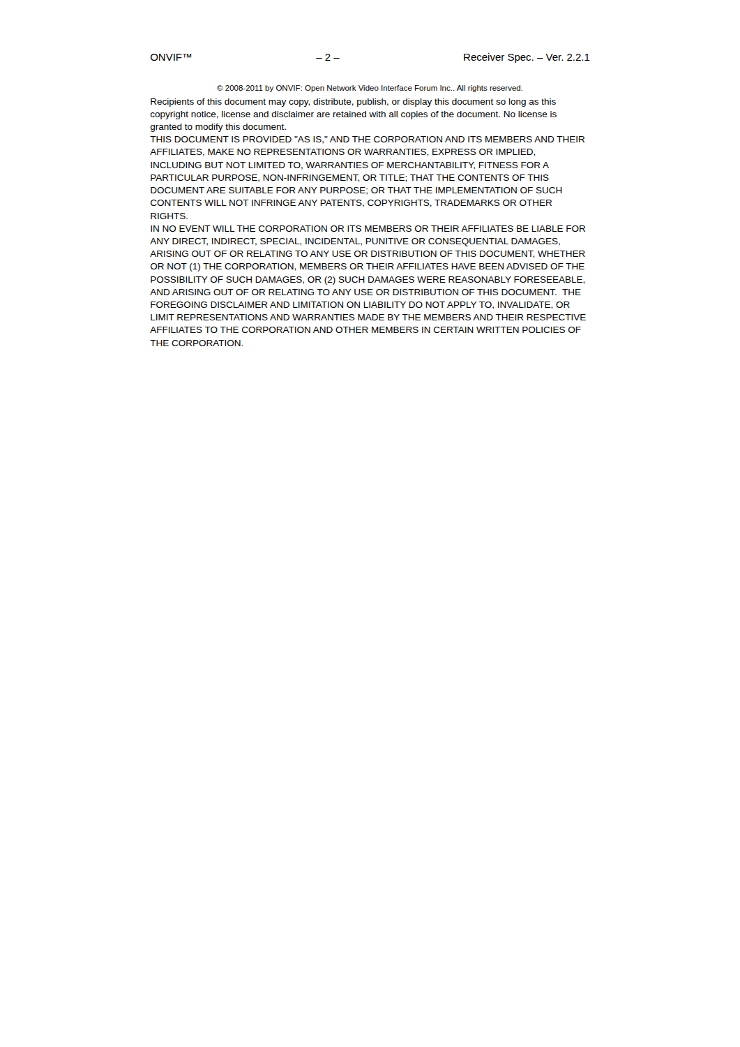ONVIF™
– 2 –
Receiver Spec. – Ver. 2.2.1
© 2008-2011 by ONVIF: Open Network Video Interface Forum Inc.. All rights reserved.
Recipients of this document may copy, distribute, publish, or display this document so long as this copyright notice, license and disclaimer are retained with all copies of the document. No license is granted to modify this document.
THIS DOCUMENT IS PROVIDED "AS IS," AND THE CORPORATION AND ITS MEMBERS AND THEIR AFFILIATES, MAKE NO REPRESENTATIONS OR WARRANTIES, EXPRESS OR IMPLIED, INCLUDING BUT NOT LIMITED TO, WARRANTIES OF MERCHANTABILITY, FITNESS FOR A PARTICULAR PURPOSE, NON-INFRINGEMENT, OR TITLE; THAT THE CONTENTS OF THIS DOCUMENT ARE SUITABLE FOR ANY PURPOSE; OR THAT THE IMPLEMENTATION OF SUCH CONTENTS WILL NOT INFRINGE ANY PATENTS, COPYRIGHTS, TRADEMARKS OR OTHER RIGHTS.
IN NO EVENT WILL THE CORPORATION OR ITS MEMBERS OR THEIR AFFILIATES BE LIABLE FOR ANY DIRECT, INDIRECT, SPECIAL, INCIDENTAL, PUNITIVE OR CONSEQUENTIAL DAMAGES, ARISING OUT OF OR RELATING TO ANY USE OR DISTRIBUTION OF THIS DOCUMENT, WHETHER OR NOT (1) THE CORPORATION, MEMBERS OR THEIR AFFILIATES HAVE BEEN ADVISED OF THE POSSIBILITY OF SUCH DAMAGES, OR (2) SUCH DAMAGES WERE REASONABLY FORESEEABLE, AND ARISING OUT OF OR RELATING TO ANY USE OR DISTRIBUTION OF THIS DOCUMENT. THE FOREGOING DISCLAIMER AND LIMITATION ON LIABILITY DO NOT APPLY TO, INVALIDATE, OR LIMIT REPRESENTATIONS AND WARRANTIES MADE BY THE MEMBERS AND THEIR RESPECTIVE AFFILIATES TO THE CORPORATION AND OTHER MEMBERS IN CERTAIN WRITTEN POLICIES OF THE CORPORATION.